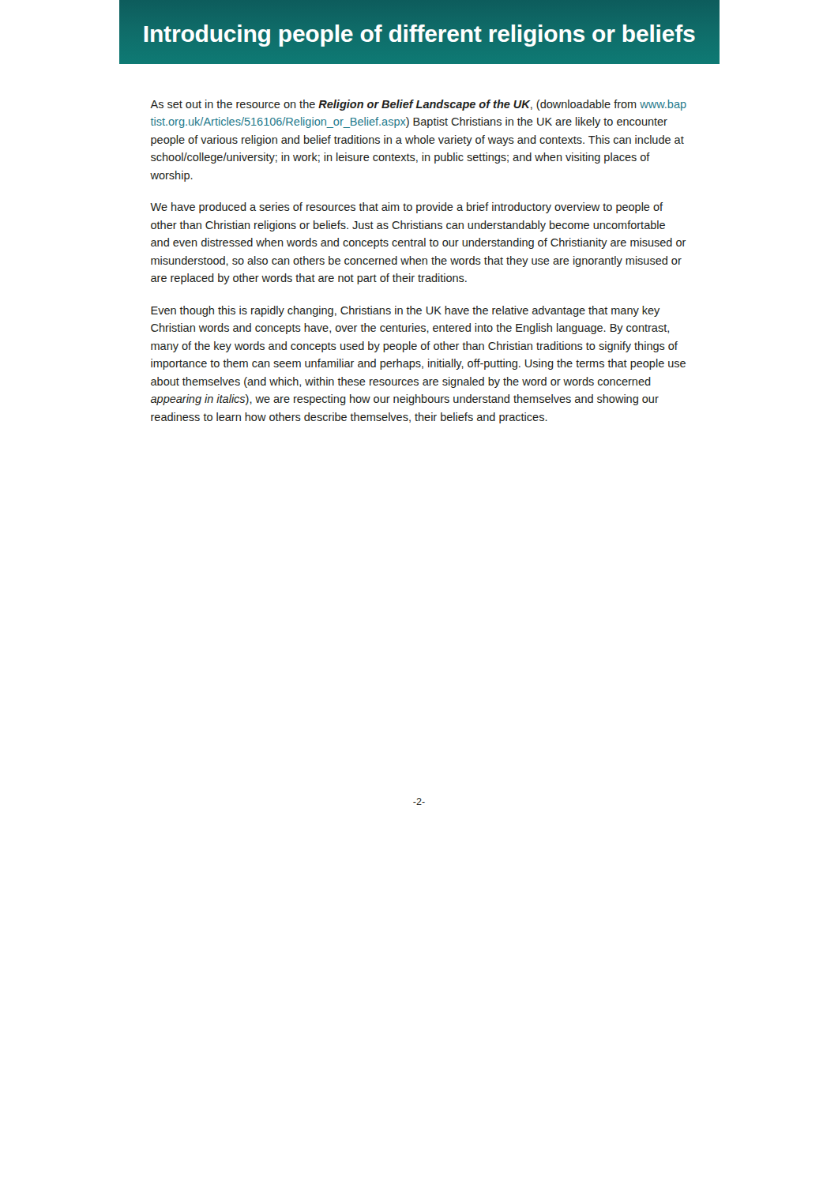Introducing people of different religions or beliefs
As set out in the resource on the Religion or Belief Landscape of the UK, (downloadable from www.baptist.org.uk/Articles/516106/Religion_or_Belief.aspx) Baptist Christians in the UK are likely to encounter people of various religion and belief traditions in a whole variety of ways and contexts. This can include at school/college/university; in work; in leisure contexts, in public settings; and when visiting places of worship.
We have produced a series of resources that aim to provide a brief introductory overview to people of other than Christian religions or beliefs. Just as Christians can understandably become uncomfortable and even distressed when words and concepts central to our understanding of Christianity are misused or misunderstood, so also can others be concerned when the words that they use are ignorantly misused or are replaced by other words that are not part of their traditions.
Even though this is rapidly changing, Christians in the UK have the relative advantage that many key Christian words and concepts have, over the centuries, entered into the English language. By contrast, many of the key words and concepts used by people of other than Christian traditions to signify things of importance to them can seem unfamiliar and perhaps, initially, off-putting. Using the terms that people use about themselves (and which, within these resources are signaled by the word or words concerned appearing in italics), we are respecting how our neighbours understand themselves and showing our readiness to learn how others describe themselves, their beliefs and practices.
-2-